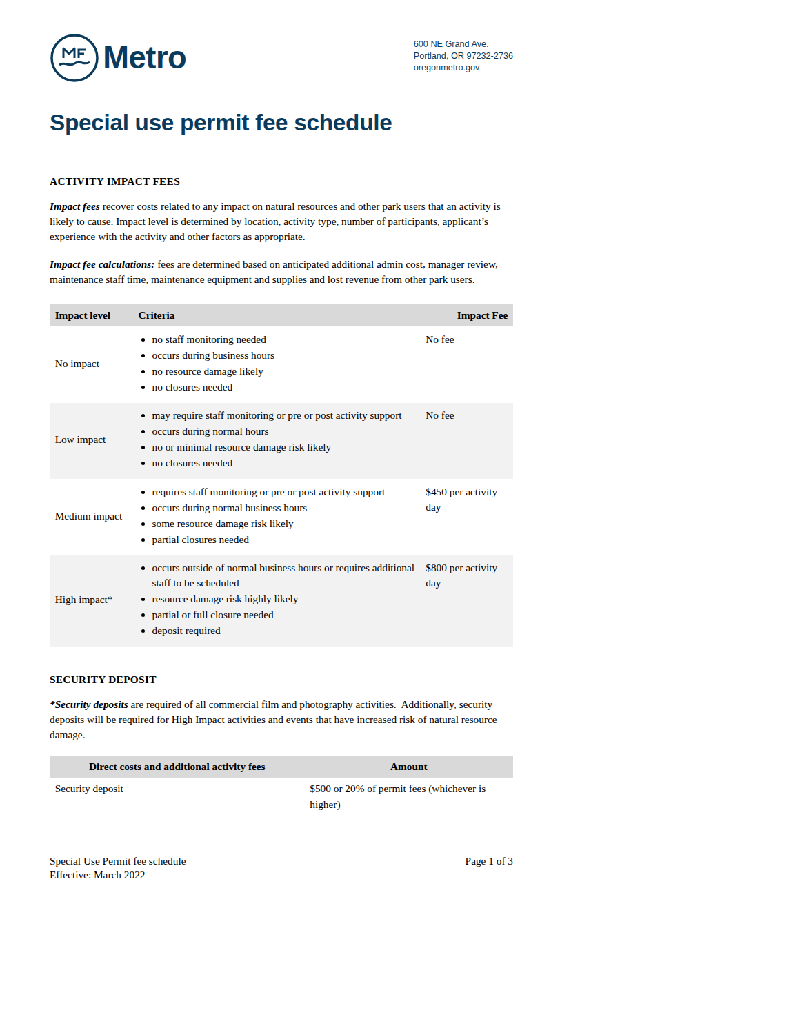Metro
600 NE Grand Ave.
Portland, OR 97232-2736
oregonmetro.gov
Special use permit fee schedule
ACTIVITY IMPACT FEES
Impact fees recover costs related to any impact on natural resources and other park users that an activity is likely to cause. Impact level is determined by location, activity type, number of participants, applicant’s experience with the activity and other factors as appropriate.
Impact fee calculations: fees are determined based on anticipated additional admin cost, manager review, maintenance staff time, maintenance equipment and supplies and lost revenue from other park users.
| Impact level | Criteria | Impact Fee |
| --- | --- | --- |
| No impact | no staff monitoring needed occurs during business hours no resource damage likely no closures needed | No fee |
| Low impact | may require staff monitoring or pre or post activity support occurs during normal hours no or minimal resource damage risk likely no closures needed | No fee |
| Medium impact | requires staff monitoring or pre or post activity support occurs during normal business hours some resource damage risk likely partial closures needed | $450 per activity day |
| High impact* | occurs outside of normal business hours or requires additional staff to be scheduled resource damage risk highly likely partial or full closure needed deposit required | $800 per activity day |
SECURITY DEPOSIT
*Security deposits are required of all commercial film and photography activities. Additionally, security deposits will be required for High Impact activities and events that have increased risk of natural resource damage.
| Direct costs and additional activity fees | Amount |
| --- | --- |
| Security deposit | $500 or 20% of permit fees (whichever is higher) |
Special Use Permit fee schedule
Effective: March 2022
Page 1 of 3